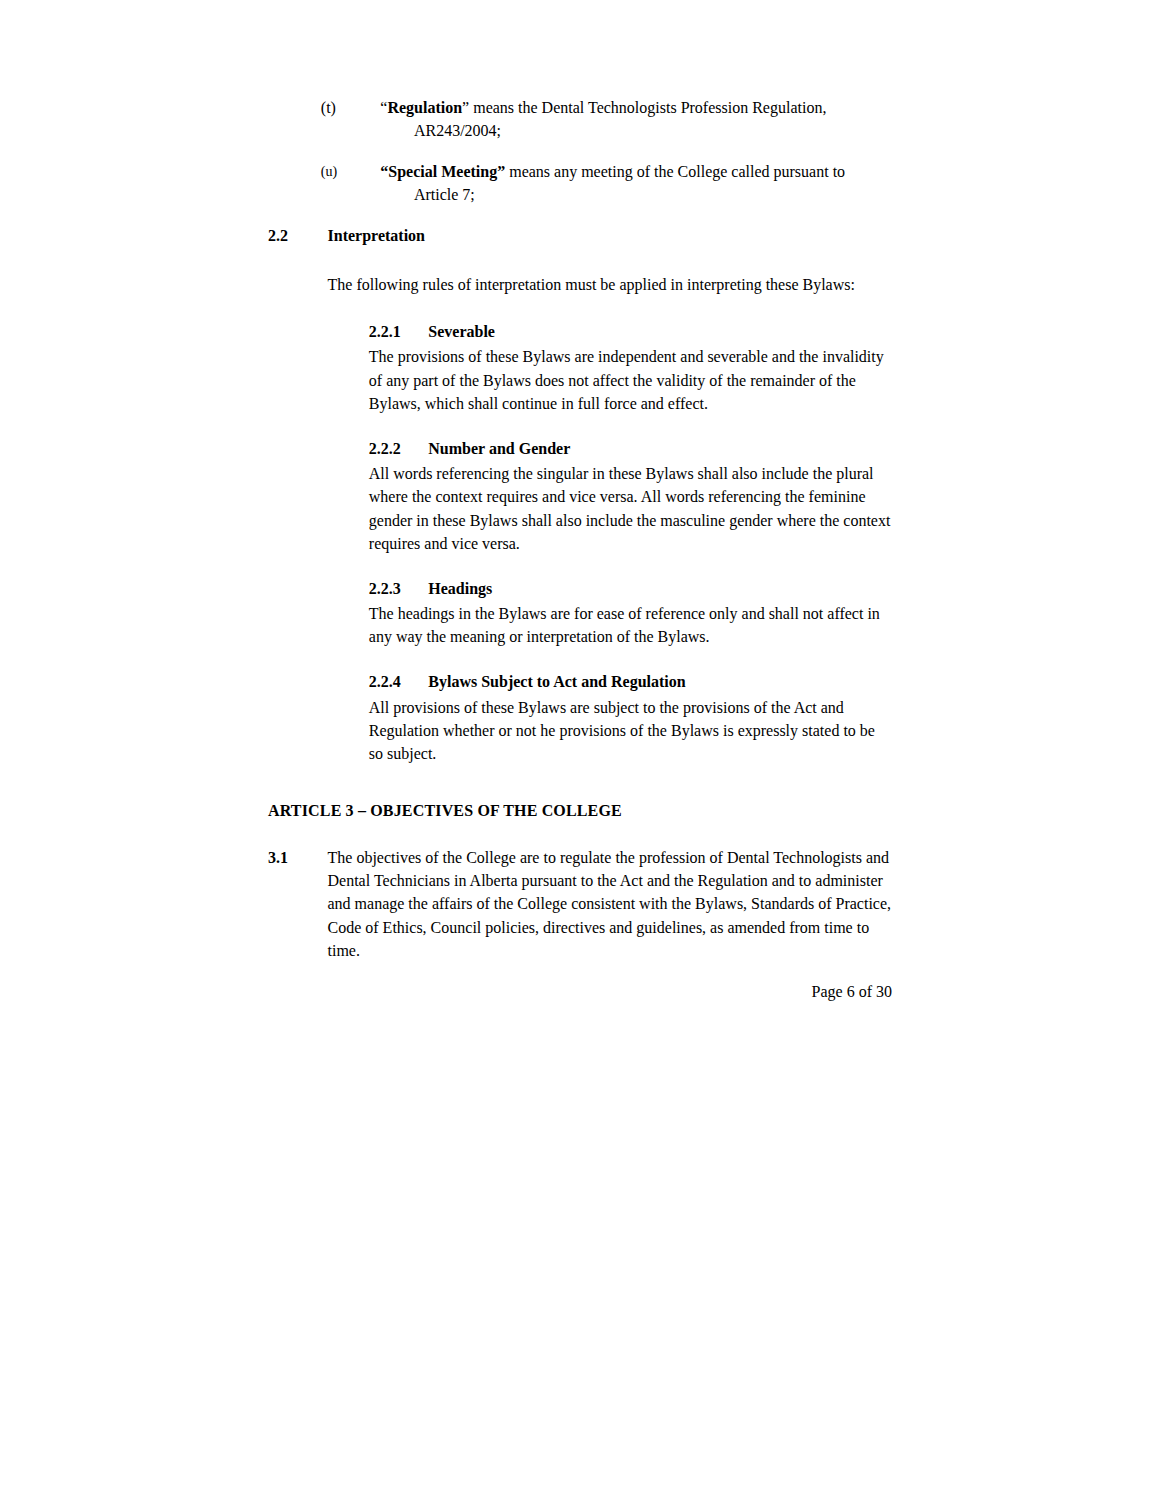(t)
“Regulation” means the Dental Technologists Profession Regulation, AR243/2004;
(u)
“Special Meeting” means any meeting of the College called pursuant to Article 7;
2.2
Interpretation
The following rules of interpretation must be applied in interpreting these Bylaws:
2.2.1 Severable
The provisions of these Bylaws are independent and severable and the invalidity of any part of the Bylaws does not affect the validity of the remainder of the Bylaws, which shall continue in full force and effect.
2.2.2 Number and Gender
All words referencing the singular in these Bylaws shall also include the plural where the context requires and vice versa. All words referencing the feminine gender in these Bylaws shall also include the masculine gender where the context requires and vice versa.
2.2.3 Headings
The headings in the Bylaws are for ease of reference only and shall not affect in any way the meaning or interpretation of the Bylaws.
2.2.4 Bylaws Subject to Act and Regulation
All provisions of these Bylaws are subject to the provisions of the Act and Regulation whether or not he provisions of the Bylaws is expressly stated to be so subject.
ARTICLE 3 – OBJECTIVES OF THE COLLEGE
3.1
The objectives of the College are to regulate the profession of Dental Technologists and Dental Technicians in Alberta pursuant to the Act and the Regulation and to administer and manage the affairs of the College consistent with the Bylaws, Standards of Practice, Code of Ethics, Council policies, directives and guidelines, as amended from time to time.
Page 6 of 30